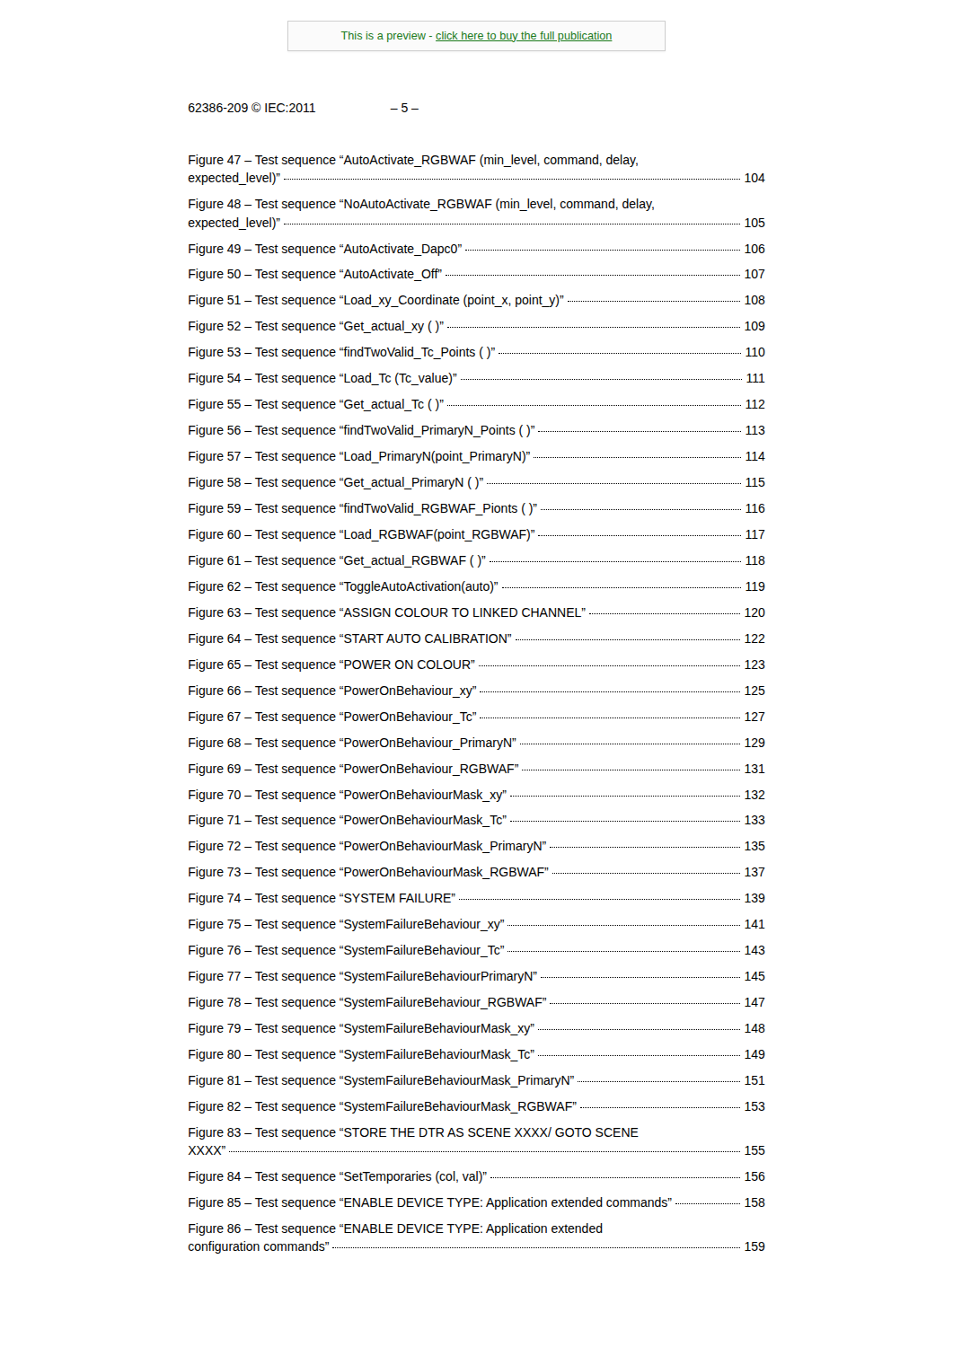This is a preview - click here to buy the full publication
62386-209 © IEC:2011 – 5 –
Figure 47 – Test sequence “AutoActivate_RGBWAF (min_level, command, delay, expected_level)” 104
Figure 48 – Test sequence “NoAutoActivate_RGBWAF (min_level, command, delay, expected_level)” 105
Figure 49 – Test sequence “AutoActivate_Dapc0” 106
Figure 50 – Test sequence “AutoActivate_Off” 107
Figure 51 – Test sequence “Load_xy_Coordinate (point_x, point_y)” 108
Figure 52 – Test sequence “Get_actual_xy ( )” 109
Figure 53 – Test sequence “findTwoValid_Tc_Points ( )” 110
Figure 54 – Test sequence “Load_Tc (Tc_value)” 111
Figure 55 – Test sequence “Get_actual_Tc ( )” 112
Figure 56 – Test sequence “findTwoValid_PrimaryN_Points ( )” 113
Figure 57 – Test sequence “Load_PrimaryN(point_PrimaryN)” 114
Figure 58 – Test sequence “Get_actual_PrimaryN ( )” 115
Figure 59 – Test sequence “findTwoValid_RGBWAF_Pionts ( )” 116
Figure 60 – Test sequence “Load_RGBWAF(point_RGBWAF)” 117
Figure 61 – Test sequence “Get_actual_RGBWAF ( )” 118
Figure 62 – Test sequence “ToggleAutoActivation(auto)” 119
Figure 63 – Test sequence “ASSIGN COLOUR TO LINKED CHANNEL” 120
Figure 64 – Test sequence “START AUTO CALIBRATION” 122
Figure 65 – Test sequence “POWER ON COLOUR” 123
Figure 66 – Test sequence “PowerOnBehaviour_xy” 125
Figure 67 – Test sequence “PowerOnBehaviour_Tc” 127
Figure 68 – Test sequence “PowerOnBehaviour_PrimaryN” 129
Figure 69 – Test sequence “PowerOnBehaviour_RGBWAF” 131
Figure 70 – Test sequence “PowerOnBehaviourMask_xy” 132
Figure 71 – Test sequence “PowerOnBehaviourMask_Tc” 133
Figure 72 – Test sequence “PowerOnBehaviourMask_PrimaryN” 135
Figure 73 – Test sequence “PowerOnBehaviourMask_RGBWAF” 137
Figure 74 – Test sequence “SYSTEM FAILURE” 139
Figure 75 – Test sequence “SystemFailureBehaviour_xy” 141
Figure 76 – Test sequence “SystemFailureBehaviour_Tc” 143
Figure 77 – Test sequence “SystemFailureBehaviourPrimaryN” 145
Figure 78 – Test sequence “SystemFailureBehaviour_RGBWAF” 147
Figure 79 – Test sequence “SystemFailureBehaviourMask_xy” 148
Figure 80 – Test sequence “SystemFailureBehaviourMask_Tc” 149
Figure 81 – Test sequence “SystemFailureBehaviourMask_PrimaryN” 151
Figure 82 – Test sequence “SystemFailureBehaviourMask_RGBWAF” 153
Figure 83 – Test sequence “STORE THE DTR AS SCENE XXXX/ GOTO SCENE XXXX” 155
Figure 84 – Test sequence “SetTemporaries (col, val)” 156
Figure 85 – Test sequence “ENABLE DEVICE TYPE: Application extended commands” 158
Figure 86 – Test sequence “ENABLE DEVICE TYPE: Application extended configuration commands” 159